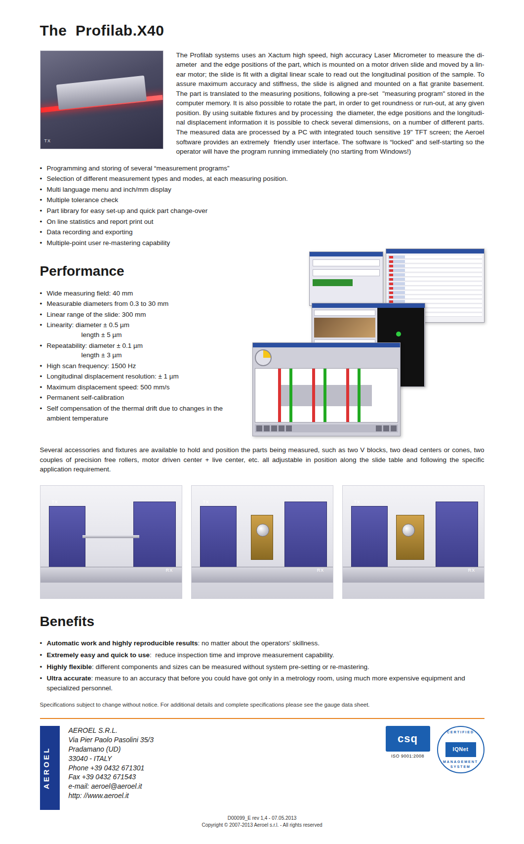The Profilab.X40
TX
The Profilab systems uses an Xactum high speed, high accuracy Laser Micrometer to measure the diameter and the edge positions of the part, which is mounted on a motor driven slide and moved by a linear motor; the slide is fit with a digital linear scale to read out the longitudinal position of the sample. To assure maximum accuracy and stiffness, the slide is aligned and mounted on a flat granite basement. The part is translated to the measuring positions, following a pre-set "measuring program" stored in the computer memory. It is also possible to rotate the part, in order to get roundness or run-out, at any given position. By using suitable fixtures and by processing the diameter, the edge positions and the longitudinal displacement information it is possible to check several dimensions, on a number of different parts. The measured data are processed by a PC with integrated touch sensitive 19" TFT screen; the Aeroel software provides an extremely friendly user interface. The software is “locked” and self-starting so the operator will have the program running immediately (no starting from Windows!)
Programming and storing of several “measurement programs”
Selection of different measurement types and modes, at each measuring position.
Multi language menu and inch/mm display
Multiple tolerance check
Part library for easy set-up and quick part change-over
On line statistics and report print out
Data recording and exporting
Multiple-point user re-mastering capability
Performance
Wide measuring field: 40 mm
Measurable diameters from 0.3 to 30 mm
Linear range of the slide: 300 mm
Linearity: diameter ± 0.5 µmlength ± 5 µm
Repeatability: diameter ± 0.1 µmlength ± 3 µm
High scan frequency: 1500 Hz
Longitudinal displacement resolution: ± 1 µm
Maximum displacement speed: 500 mm/s
Permanent self-calibration
Self compensation of the thermal drift due to changes in the ambient temperature
0.001
Several accessories and fixtures are available to hold and position the parts being measured, such as two V blocks, two dead centers or cones, two couples of precision free rollers, motor driven center + live center, etc. all adjustable in position along the slide table and following the specific application requirement.
TX RX
TX RX
TX RX
Benefits
Automatic work and highly reproducible results: no matter about the operators' skillness.
Extremely easy and quick to use: reduce inspection time and improve measurement capability.
Highly flexible: different components and sizes can be measured without system pre-setting or re-mastering.
Ultra accurate: measure to an accuracy that before you could have got only in a metrology room, using much more expensive equipment and specialized personnel.
Specifications subject to change without notice. For additional details and complete specifications please see the gauge data sheet.
AEROEL
AEROEL S.R.L.
Via Pier Paolo Pasolini 35/3
Pradamano (UD)
33040 - ITALY
Phone +39 0432 671301
Fax +39 0432 671543
e-mail: aeroel@aeroel.it
http: //www.aeroel.it
csq
ISO 9001:2008
CERTIFIED
IQNet
MANAGEMENT SYSTEM
D00099_E rev 1,4 - 07.05.2013
Copyright © 2007-2013 Aeroel s.r.l. - All rights reserved